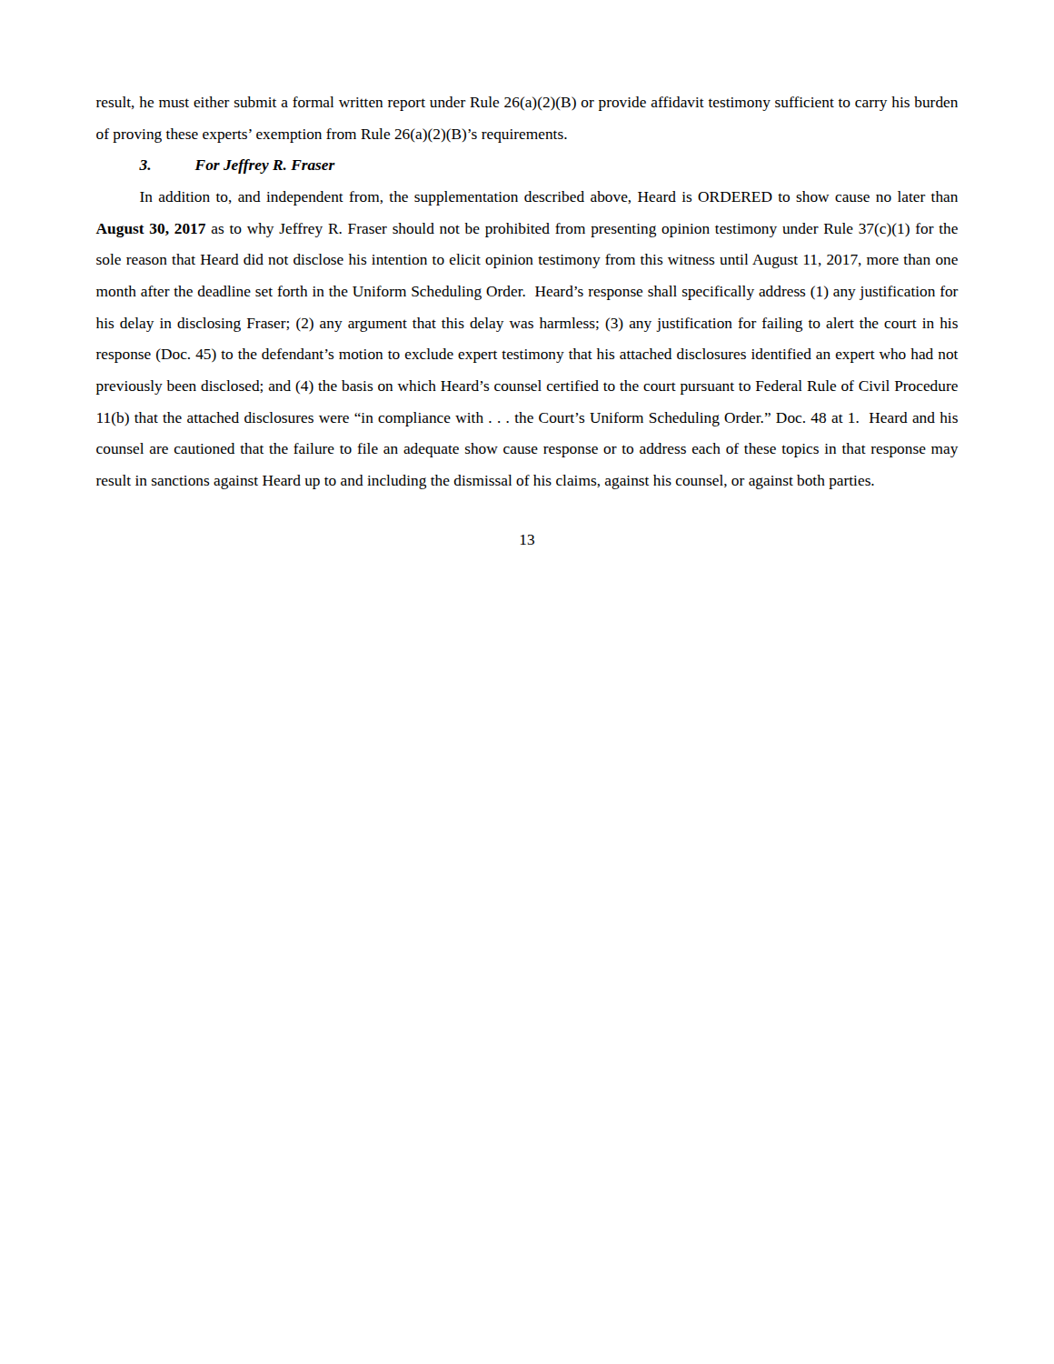result, he must either submit a formal written report under Rule 26(a)(2)(B) or provide affidavit testimony sufficient to carry his burden of proving these experts’ exemption from Rule 26(a)(2)(B)’s requirements.
3. For Jeffrey R. Fraser
In addition to, and independent from, the supplementation described above, Heard is ORDERED to show cause no later than August 30, 2017 as to why Jeffrey R. Fraser should not be prohibited from presenting opinion testimony under Rule 37(c)(1) for the sole reason that Heard did not disclose his intention to elicit opinion testimony from this witness until August 11, 2017, more than one month after the deadline set forth in the Uniform Scheduling Order. Heard’s response shall specifically address (1) any justification for his delay in disclosing Fraser; (2) any argument that this delay was harmless; (3) any justification for failing to alert the court in his response (Doc. 45) to the defendant’s motion to exclude expert testimony that his attached disclosures identified an expert who had not previously been disclosed; and (4) the basis on which Heard’s counsel certified to the court pursuant to Federal Rule of Civil Procedure 11(b) that the attached disclosures were “in compliance with . . . the Court’s Uniform Scheduling Order.” Doc. 48 at 1. Heard and his counsel are cautioned that the failure to file an adequate show cause response or to address each of these topics in that response may result in sanctions against Heard up to and including the dismissal of his claims, against his counsel, or against both parties.
13